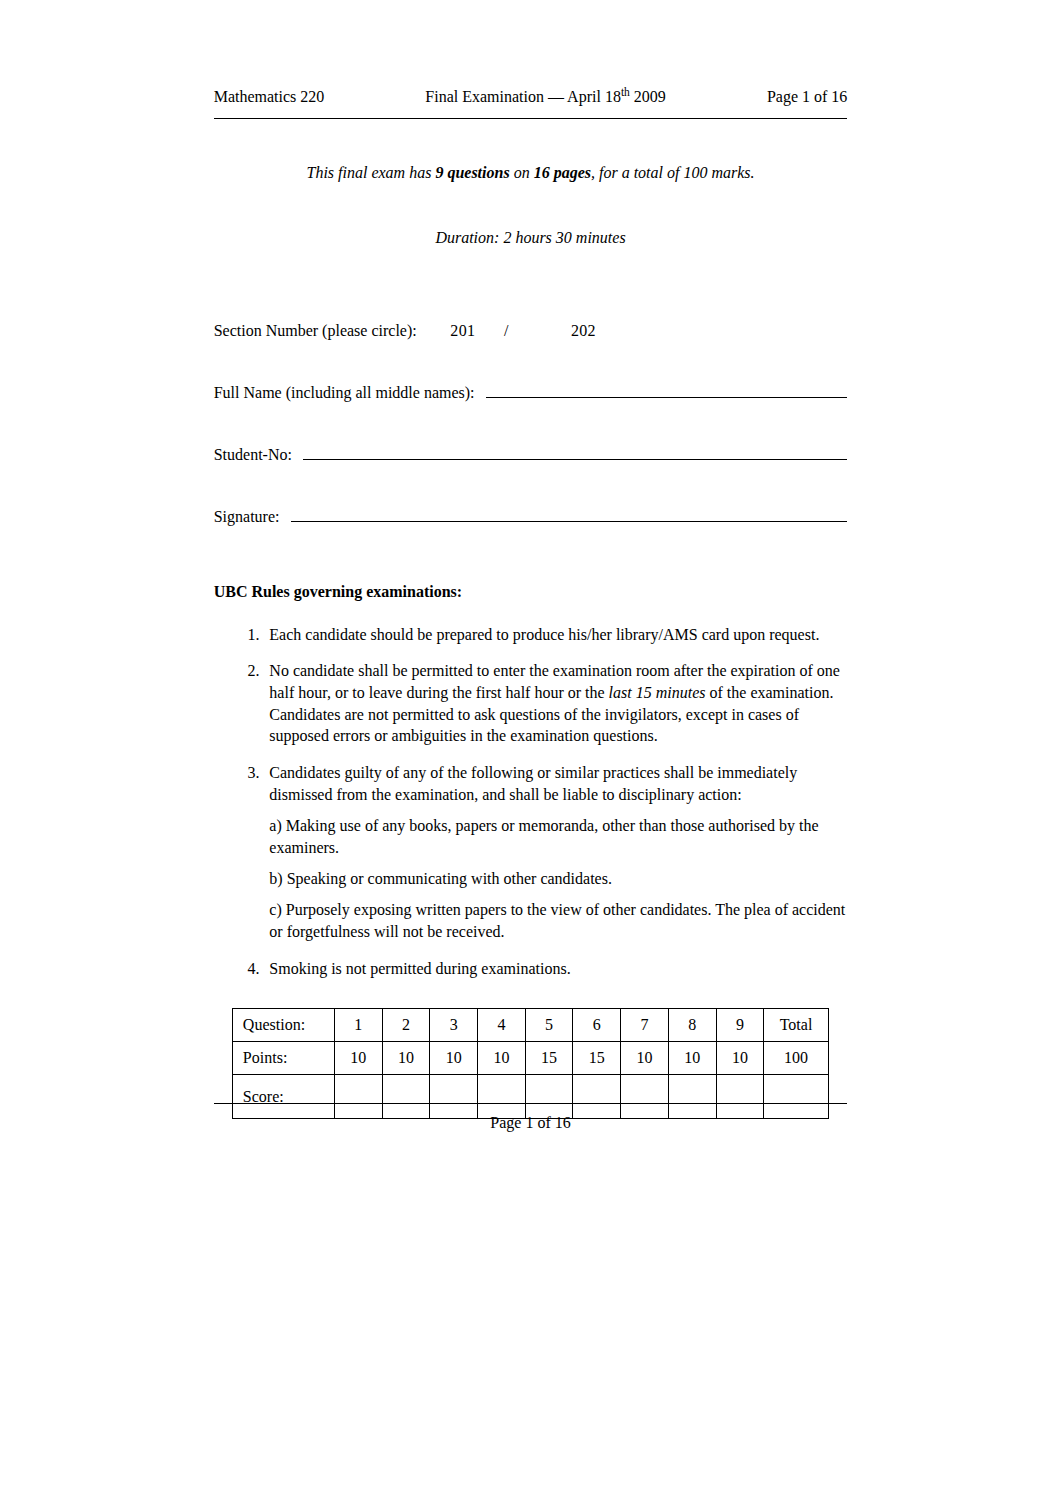Mathematics 220
Final Examination — April 18th 2009
Page 1 of 16
This final exam has 9 questions on 16 pages, for a total of 100 marks.
Duration: 2 hours 30 minutes
Section Number (please circle): 201 / 202
Full Name (including all middle names):
Student-No:
Signature:
UBC Rules governing examinations:
Each candidate should be prepared to produce his/her library/AMS card upon request.
No candidate shall be permitted to enter the examination room after the expiration of one half hour, or to leave during the first half hour or the last 15 minutes of the examination. Candidates are not permitted to ask questions of the invigilators, except in cases of supposed errors or ambiguities in the examination questions.
Candidates guilty of any of the following or similar practices shall be immediately dismissed from the examination, and shall be liable to disciplinary action:
a) Making use of any books, papers or memoranda, other than those authorised by the examiners.
b) Speaking or communicating with other candidates.
c) Purposely exposing written papers to the view of other candidates. The plea of accident or forgetfulness will not be received.
Smoking is not permitted during examinations.
| Question: | 1 | 2 | 3 | 4 | 5 | 6 | 7 | 8 | 9 | Total |
| --- | --- | --- | --- | --- | --- | --- | --- | --- | --- | --- |
| Points: | 10 | 10 | 10 | 10 | 15 | 15 | 10 | 10 | 10 | 100 |
| Score: | | | | | | | | | | |
Page 1 of 16